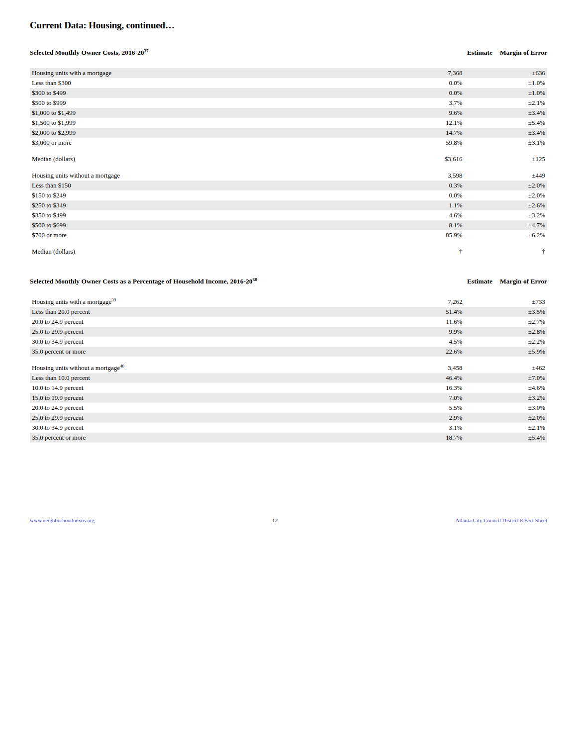Current Data: Housing, continued…
Selected Monthly Owner Costs, 2016-20 37 Estimate Margin of Error
| Housing units with a mortgage | 7,368 | ±636 |
| Less than $300 | 0.0% | ±1.0% |
| $300 to $499 | 0.0% | ±1.0% |
| $500 to $999 | 3.7% | ±2.1% |
| $1,000 to $1,499 | 9.6% | ±3.4% |
| $1,500 to $1,999 | 12.1% | ±5.4% |
| $2,000 to $2,999 | 14.7% | ±3.4% |
| $3,000 or more | 59.8% | ±3.1% |
| Median (dollars) | $3,616 | ±125 |
| Housing units without a mortgage | 3,598 | ±449 |
| Less than $150 | 0.3% | ±2.0% |
| $150 to $249 | 0.0% | ±2.0% |
| $250 to $349 | 1.1% | ±2.6% |
| $350 to $499 | 4.6% | ±3.2% |
| $500 to $699 | 8.1% | ±4.7% |
| $700 or more | 85.9% | ±6.2% |
| Median (dollars) | † | † |
Selected Monthly Owner Costs as a Percentage of Household Income, 2016-20 38 Estimate Margin of Error
| Housing units with a mortgage 39 | 7,262 | ±733 |
| Less than 20.0 percent | 51.4% | ±3.5% |
| 20.0 to 24.9 percent | 11.6% | ±2.7% |
| 25.0 to 29.9 percent | 9.9% | ±2.8% |
| 30.0 to 34.9 percent | 4.5% | ±2.2% |
| 35.0 percent or more | 22.6% | ±5.9% |
| Housing units without a mortgage 40 | 3,458 | ±462 |
| Less than 10.0 percent | 46.4% | ±7.0% |
| 10.0 to 14.9 percent | 16.3% | ±4.6% |
| 15.0 to 19.9 percent | 7.0% | ±3.2% |
| 20.0 to 24.9 percent | 5.5% | ±3.0% |
| 25.0 to 29.9 percent | 2.9% | ±2.0% |
| 30.0 to 34.9 percent | 3.1% | ±2.1% |
| 35.0 percent or more | 18.7% | ±5.4% |
www.neighborhoodnexus.org 12 Atlanta City Council District 8 Fact Sheet